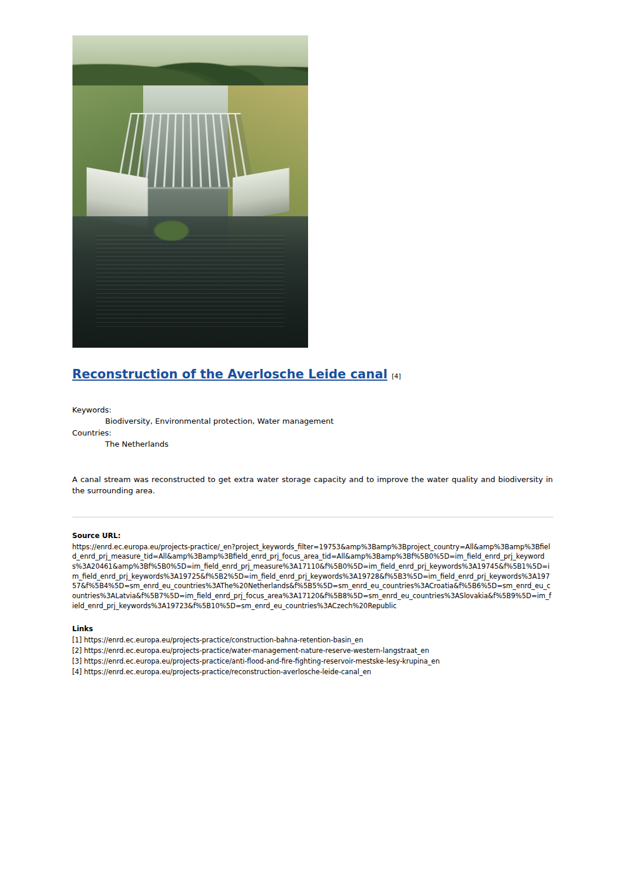Reconstruction of the Averlosche Leide canal [4]
Keywords:
Biodiversity, Environmental protection, Water management
Countries:
The Netherlands
A canal stream was reconstructed to get extra water storage capacity and to improve the water quality and biodiversity in the surrounding area.
Source URL:
https://enrd.ec.europa.eu/projects-practice/_en?project_keywords_filter=19753&amp%3Bamp%3Bproject_country=All&amp%3Bamp%3Bfield_enrd_prj_measure_tid=All&amp%3Bamp%3Bfield_enrd_prj_focus_area_tid=All&amp%3Bamp%3Bf%5B0%5D=im_field_enrd_prj_keywords%3A20461&amp%3Bf%5B0%5D=im_field_enrd_prj_measure%3A17110&f%5B0%5D=im_field_enrd_prj_keywords%3A19745&f%5B1%5D=im_field_enrd_prj_keywords%3A19725&f%5B2%5D=im_field_enrd_prj_keywords%3A19728&f%5B3%5D=im_field_enrd_prj_keywords%3A19757&f%5B4%5D=sm_enrd_eu_countries%3AThe%20Netherlands&f%5B5%5D=sm_enrd_eu_countries%3ACroatia&f%5B6%5D=sm_enrd_eu_countries%3ALatvia&f%5B7%5D=im_field_enrd_prj_focus_area%3A17120&f%5B8%5D=sm_enrd_eu_countries%3ASlovakia&f%5B9%5D=im_field_enrd_prj_keywords%3A19723&f%5B10%5D=sm_enrd_eu_countries%3ACzech%20Republic
Links
[1] https://enrd.ec.europa.eu/projects-practice/construction-bahna-retention-basin_en
[2] https://enrd.ec.europa.eu/projects-practice/water-management-nature-reserve-western-langstraat_en
[3] https://enrd.ec.europa.eu/projects-practice/anti-flood-and-fire-fighting-reservoir-mestske-lesy-krupina_en
[4] https://enrd.ec.europa.eu/projects-practice/reconstruction-averlosche-leide-canal_en